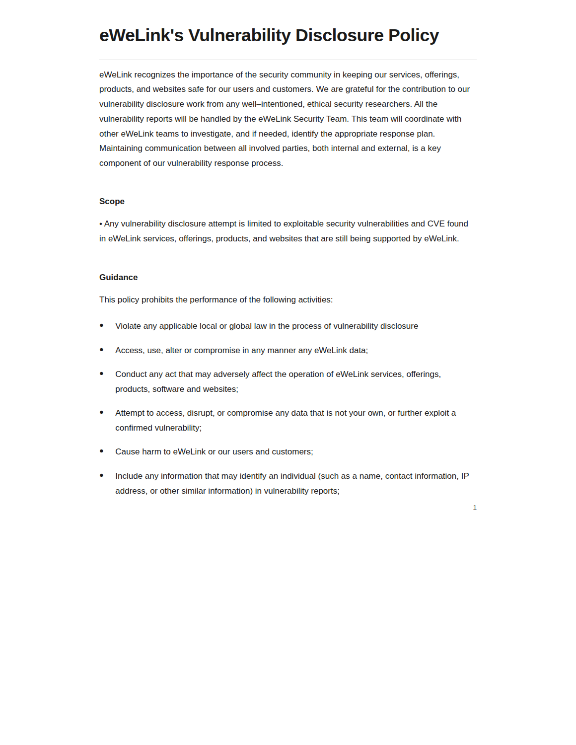eWeLink's Vulnerability Disclosure Policy
eWeLink recognizes the importance of the security community in keeping our services, offerings, products, and websites safe for our users and customers. We are grateful for the contribution to our vulnerability disclosure work from any well–intentioned, ethical security researchers. All the vulnerability reports will be handled by the eWeLink Security Team. This team will coordinate with other eWeLink teams to investigate, and if needed, identify the appropriate response plan. Maintaining communication between all involved parties, both internal and external, is a key component of our vulnerability response process.
Scope
• Any vulnerability disclosure attempt is limited to exploitable security vulnerabilities and CVE found in eWeLink services, offerings, products, and websites that are still being supported by eWeLink.
Guidance
This policy prohibits the performance of the following activities:
Violate any applicable local or global law in the process of vulnerability disclosure
Access, use, alter or compromise in any manner any eWeLink data;
Conduct any act that may adversely affect the operation of eWeLink services, offerings, products, software and websites;
Attempt to access, disrupt, or compromise any data that is not your own, or further exploit a confirmed vulnerability;
Cause harm to eWeLink or our users and customers;
Include any information that may identify an individual (such as a name, contact information, IP address, or other similar information) in vulnerability reports;
1